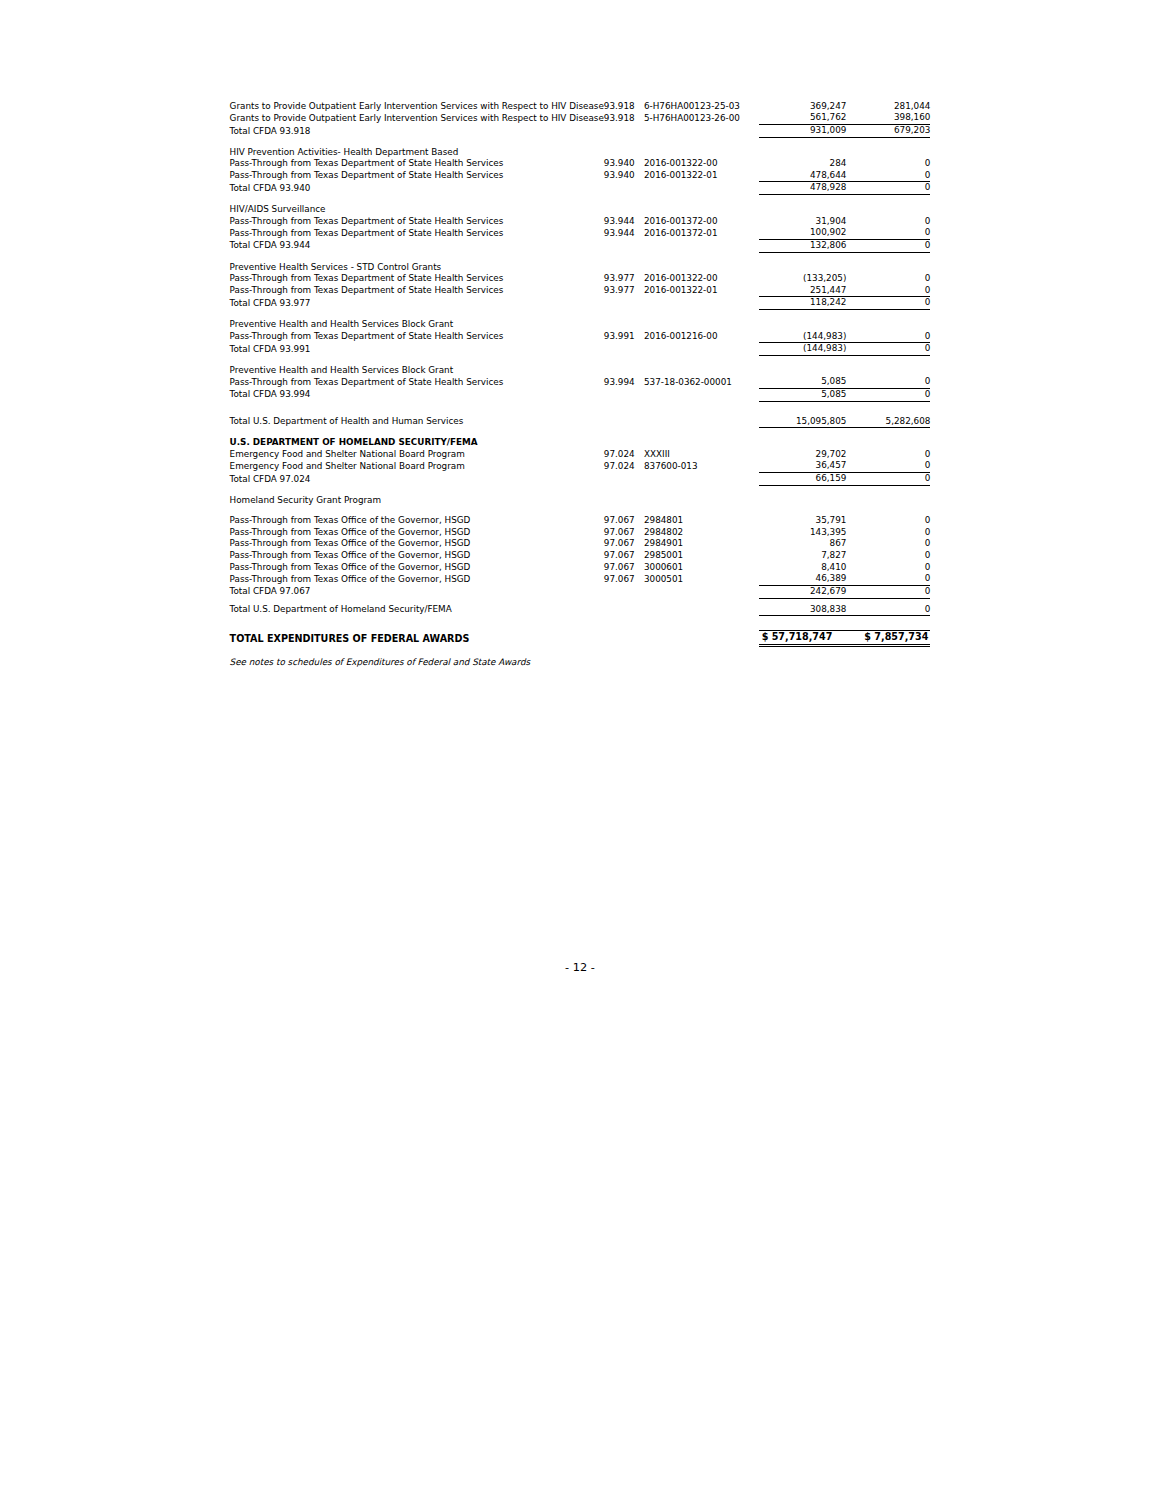| Grants to Provide Outpatient Early Intervention Services with Respect to HIV Disease | 93.918 | 6-H76HA00123-25-03 | 369,247 | 281,044 |
| Grants to Provide Outpatient Early Intervention Services with Respect to HIV Disease | 93.918 | 5-H76HA00123-26-00 | 561,762 | 398,160 |
| Total CFDA 93.918 | | | 931,009 | 679,203 |
| HIV Prevention Activities- Health Department Based | | | | |
| Pass-Through from Texas Department of State Health Services | 93.940 | 2016-001322-00 | 284 | 0 |
| Pass-Through from Texas Department of State Health Services | 93.940 | 2016-001322-01 | 478,644 | 0 |
| Total CFDA 93.940 | | | 478,928 | 0 |
| HIV/AIDS Surveillance | | | | |
| Pass-Through from Texas Department of State Health Services | 93.944 | 2016-001372-00 | 31,904 | 0 |
| Pass-Through from Texas Department of State Health Services | 93.944 | 2016-001372-01 | 100,902 | 0 |
| Total CFDA 93.944 | | | 132,806 | 0 |
| Preventive Health Services - STD Control Grants | | | | |
| Pass-Through from Texas Department of State Health Services | 93.977 | 2016-001322-00 | (133,205) | 0 |
| Pass-Through from Texas Department of State Health Services | 93.977 | 2016-001322-01 | 251,447 | 0 |
| Total CFDA 93.977 | | | 118,242 | 0 |
| Preventive Health and Health Services Block Grant | | | | |
| Pass-Through from Texas Department of State Health Services | 93.991 | 2016-001216-00 | (144,983) | 0 |
| Total CFDA 93.991 | | | (144,983) | 0 |
| Preventive Health and Health Services Block Grant | | | | |
| Pass-Through from Texas Department of State Health Services | 93.994 | 537-18-0362-00001 | 5,085 | 0 |
| Total CFDA 93.994 | | | 5,085 | 0 |
| Total U.S. Department of Health and Human Services | | | 15,095,805 | 5,282,608 |
| U.S. DEPARTMENT OF HOMELAND SECURITY/FEMA | | | | |
| Emergency Food and Shelter National Board Program | 97.024 | XXXIII | 29,702 | 0 |
| Emergency Food and Shelter National Board Program | 97.024 | 837600-013 | 36,457 | 0 |
| Total CFDA 97.024 | | | 66,159 | 0 |
| Homeland Security Grant Program | | | | |
| Pass-Through from Texas Office of the Governor, HSGD | 97.067 | 2984801 | 35,791 | 0 |
| Pass-Through from Texas Office of the Governor, HSGD | 97.067 | 2984802 | 143,395 | 0 |
| Pass-Through from Texas Office of the Governor, HSGD | 97.067 | 2984901 | 867 | 0 |
| Pass-Through from Texas Office of the Governor, HSGD | 97.067 | 2985001 | 7,827 | 0 |
| Pass-Through from Texas Office of the Governor, HSGD | 97.067 | 3000601 | 8,410 | 0 |
| Pass-Through from Texas Office of the Governor, HSGD | 97.067 | 3000501 | 46,389 | 0 |
| Total CFDA 97.067 | | | 242,679 | 0 |
| Total U.S. Department of Homeland Security/FEMA | | | 308,838 | 0 |
| TOTAL EXPENDITURES OF FEDERAL AWARDS | | | $ 57,718,747 | $ 7,857,734 |
See notes to schedules of Expenditures of Federal and State Awards
- 12 -